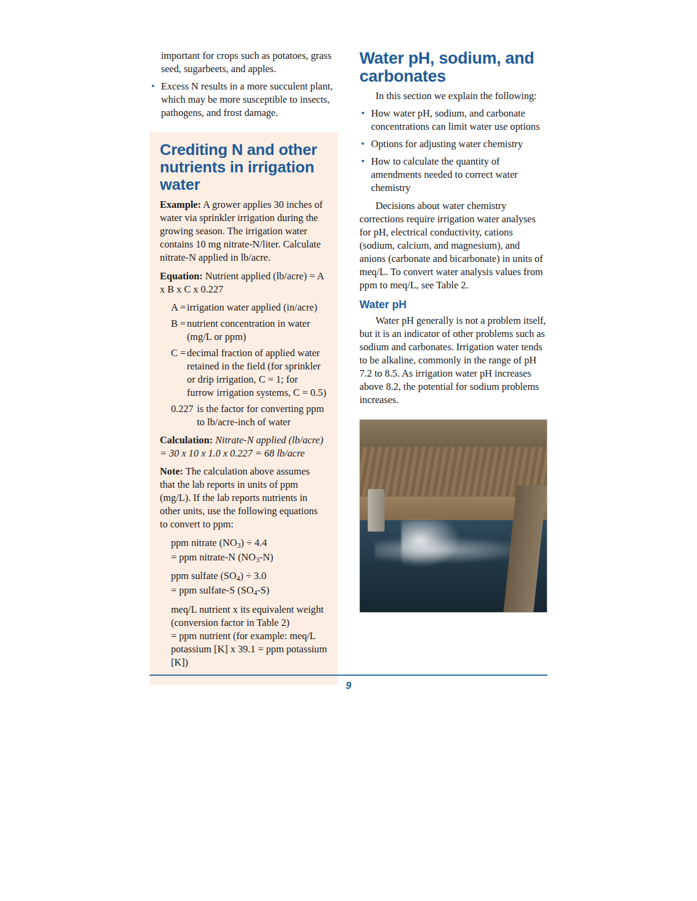important for crops such as potatoes, grass seed, sugarbeets, and apples.
Excess N results in a more succulent plant, which may be more susceptible to insects, pathogens, and frost damage.
Crediting N and other nutrients in irrigation water
Example: A grower applies 30 inches of water via sprinkler irrigation during the growing season. The irrigation water contains 10 mg nitrate-N/liter. Calculate nitrate-N applied in lb/acre.
Equation: Nutrient applied (lb/acre) = A x B x C x 0.227
A = irrigation water applied (in/acre)
B = nutrient concentration in water (mg/L or ppm)
C = decimal fraction of applied water retained in the field (for sprinkler or drip irrigation, C = 1; for furrow irrigation systems, C = 0.5)
0.227 is the factor for converting ppm to lb/acre-inch of water
Calculation: Nitrate-N applied (lb/acre) = 30 x 10 x 1.0 x 0.227 = 68 lb/acre
Note: The calculation above assumes that the lab reports in units of ppm (mg/L). If the lab reports nutrients in other units, use the following equations to convert to ppm:
ppm nitrate (NO3) ÷ 4.4
= ppm nitrate-N (NO3-N)
ppm sulfate (SO4) ÷ 3.0
= ppm sulfate-S (SO4-S)
meq/L nutrient x its equivalent weight (conversion factor in Table 2)
= ppm nutrient (for example: meq/L potassium [K] x 39.1 = ppm potassium [K])
Water pH, sodium, and carbonates
In this section we explain the following:
How water pH, sodium, and carbonate concentrations can limit water use options
Options for adjusting water chemistry
How to calculate the quantity of amendments needed to correct water chemistry
Decisions about water chemistry corrections require irrigation water analyses for pH, electrical conductivity, cations (sodium, calcium, and magnesium), and anions (carbonate and bicarbonate) in units of meq/L. To convert water analysis values from ppm to meq/L, see Table 2.
Water pH
Water pH generally is not a problem itself, but it is an indicator of other problems such as sodium and carbonates. Irrigation water tends to be alkaline, commonly in the range of pH 7.2 to 8.5. As irrigation water pH increases above 8.2, the potential for sodium problems increases.
9